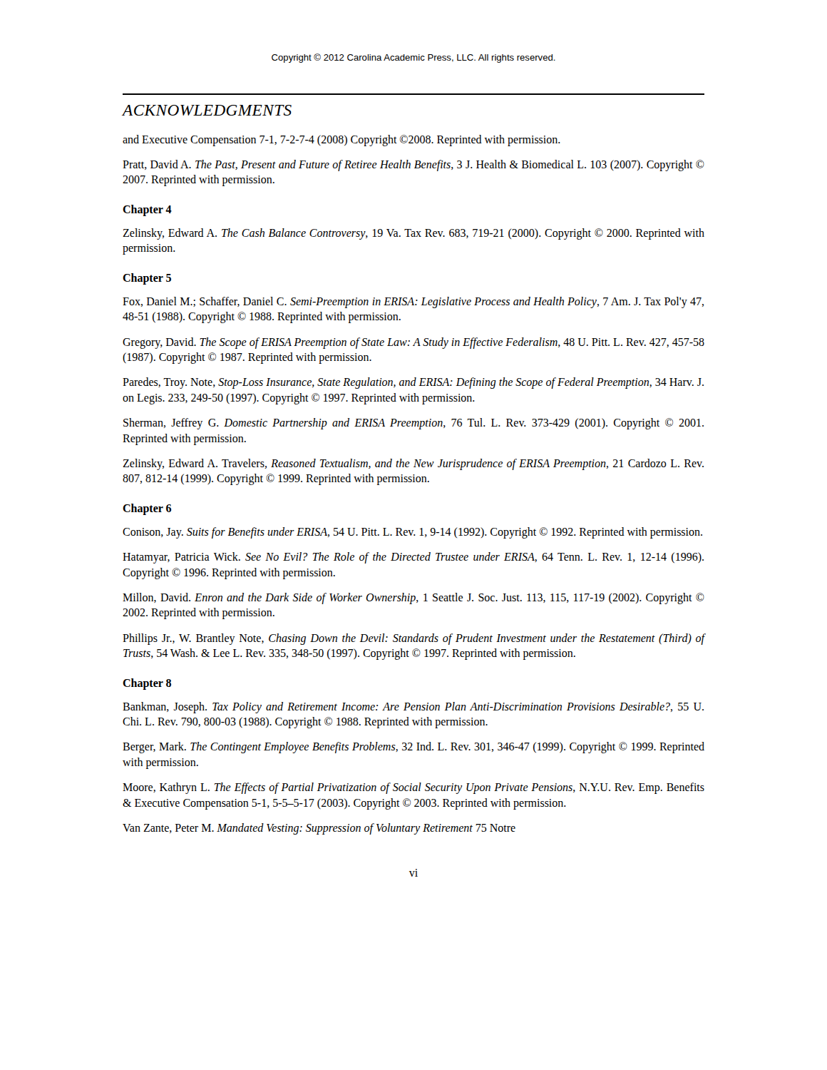Copyright © 2012 Carolina Academic Press, LLC. All rights reserved.
ACKNOWLEDGMENTS
and Executive Compensation 7-1, 7-2-7-4 (2008) Copyright ©2008. Reprinted with permission.
Pratt, David A. The Past, Present and Future of Retiree Health Benefits, 3 J. Health & Biomedical L. 103 (2007). Copyright © 2007. Reprinted with permission.
Chapter 4
Zelinsky, Edward A. The Cash Balance Controversy, 19 Va. Tax Rev. 683, 719-21 (2000). Copyright © 2000. Reprinted with permission.
Chapter 5
Fox, Daniel M.; Schaffer, Daniel C. Semi-Preemption in ERISA: Legislative Process and Health Policy, 7 Am. J. Tax Pol'y 47, 48-51 (1988). Copyright © 1988. Reprinted with permission.
Gregory, David. The Scope of ERISA Preemption of State Law: A Study in Effective Federalism, 48 U. Pitt. L. Rev. 427, 457-58 (1987). Copyright © 1987. Reprinted with permission.
Paredes, Troy. Note, Stop-Loss Insurance, State Regulation, and ERISA: Defining the Scope of Federal Preemption, 34 Harv. J. on Legis. 233, 249-50 (1997). Copyright © 1997. Reprinted with permission.
Sherman, Jeffrey G. Domestic Partnership and ERISA Preemption, 76 Tul. L. Rev. 373-429 (2001). Copyright © 2001. Reprinted with permission.
Zelinsky, Edward A. Travelers, Reasoned Textualism, and the New Jurisprudence of ERISA Preemption, 21 Cardozo L. Rev. 807, 812-14 (1999). Copyright © 1999. Reprinted with permission.
Chapter 6
Conison, Jay. Suits for Benefits under ERISA, 54 U. Pitt. L. Rev. 1, 9-14 (1992). Copyright © 1992. Reprinted with permission.
Hatamyar, Patricia Wick. See No Evil? The Role of the Directed Trustee under ERISA, 64 Tenn. L. Rev. 1, 12-14 (1996). Copyright © 1996. Reprinted with permission.
Millon, David. Enron and the Dark Side of Worker Ownership, 1 Seattle J. Soc. Just. 113, 115, 117-19 (2002). Copyright © 2002. Reprinted with permission.
Phillips Jr., W. Brantley Note, Chasing Down the Devil: Standards of Prudent Investment under the Restatement (Third) of Trusts, 54 Wash. & Lee L. Rev. 335, 348-50 (1997). Copyright © 1997. Reprinted with permission.
Chapter 8
Bankman, Joseph. Tax Policy and Retirement Income: Are Pension Plan Anti-Discrimination Provisions Desirable?, 55 U. Chi. L. Rev. 790, 800-03 (1988). Copyright © 1988. Reprinted with permission.
Berger, Mark. The Contingent Employee Benefits Problems, 32 Ind. L. Rev. 301, 346-47 (1999). Copyright © 1999. Reprinted with permission.
Moore, Kathryn L. The Effects of Partial Privatization of Social Security Upon Private Pensions, N.Y.U. Rev. Emp. Benefits & Executive Compensation 5-1, 5-5–5-17 (2003). Copyright © 2003. Reprinted with permission.
Van Zante, Peter M. Mandated Vesting: Suppression of Voluntary Retirement 75 Notre
vi